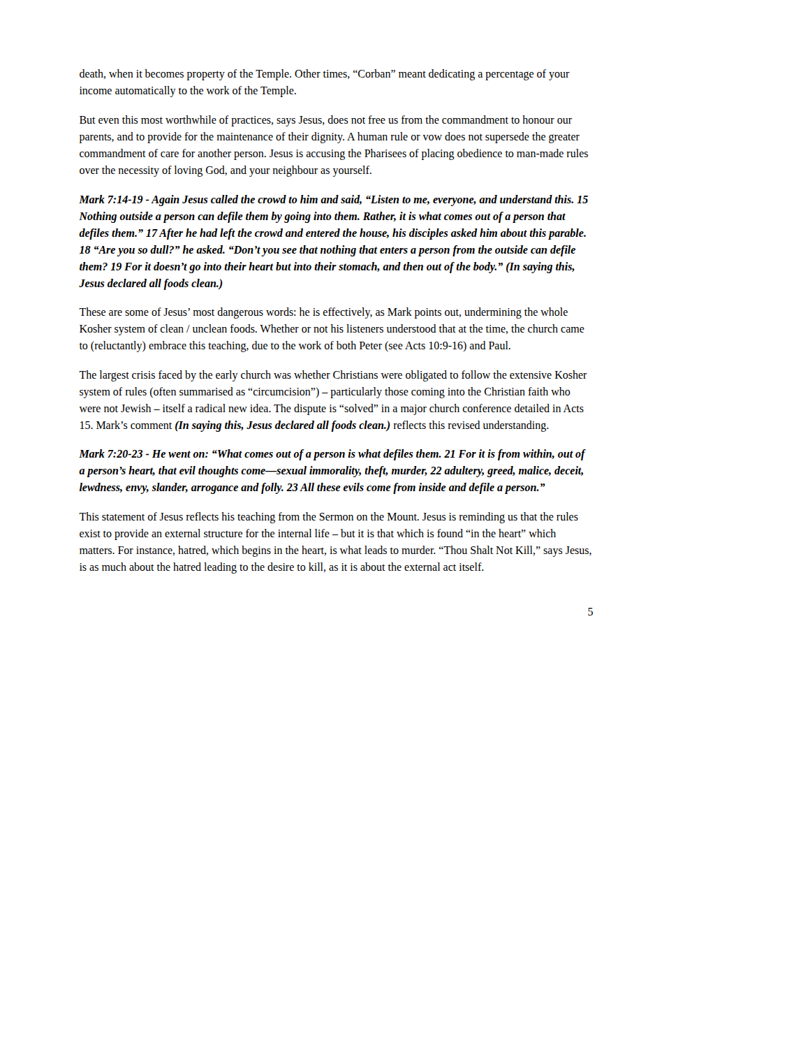death, when it becomes property of the Temple. Other times, “Corban” meant dedicating a percentage of your income automatically to the work of the Temple.
But even this most worthwhile of practices, says Jesus, does not free us from the commandment to honour our parents, and to provide for the maintenance of their dignity. A human rule or vow does not supersede the greater commandment of care for another person. Jesus is accusing the Pharisees of placing obedience to man-made rules over the necessity of loving God, and your neighbour as yourself.
Mark 7:14-19 - Again Jesus called the crowd to him and said, “Listen to me, everyone, and understand this. 15 Nothing outside a person can defile them by going into them. Rather, it is what comes out of a person that defiles them.” 17 After he had left the crowd and entered the house, his disciples asked him about this parable. 18 “Are you so dull?” he asked. “Don’t you see that nothing that enters a person from the outside can defile them? 19 For it doesn’t go into their heart but into their stomach, and then out of the body.” (In saying this, Jesus declared all foods clean.)
These are some of Jesus’ most dangerous words: he is effectively, as Mark points out, undermining the whole Kosher system of clean / unclean foods. Whether or not his listeners understood that at the time, the church came to (reluctantly) embrace this teaching, due to the work of both Peter (see Acts 10:9-16) and Paul.
The largest crisis faced by the early church was whether Christians were obligated to follow the extensive Kosher system of rules (often summarised as “circumcision”) – particularly those coming into the Christian faith who were not Jewish – itself a radical new idea. The dispute is “solved” in a major church conference detailed in Acts 15. Mark’s comment (In saying this, Jesus declared all foods clean.) reflects this revised understanding.
Mark 7:20-23 - He went on: “What comes out of a person is what defiles them. 21 For it is from within, out of a person’s heart, that evil thoughts come—sexual immorality, theft, murder, 22 adultery, greed, malice, deceit, lewdness, envy, slander, arrogance and folly. 23 All these evils come from inside and defile a person.”
This statement of Jesus reflects his teaching from the Sermon on the Mount. Jesus is reminding us that the rules exist to provide an external structure for the internal life – but it is that which is found “in the heart” which matters. For instance, hatred, which begins in the heart, is what leads to murder. “Thou Shalt Not Kill,” says Jesus, is as much about the hatred leading to the desire to kill, as it is about the external act itself.
5